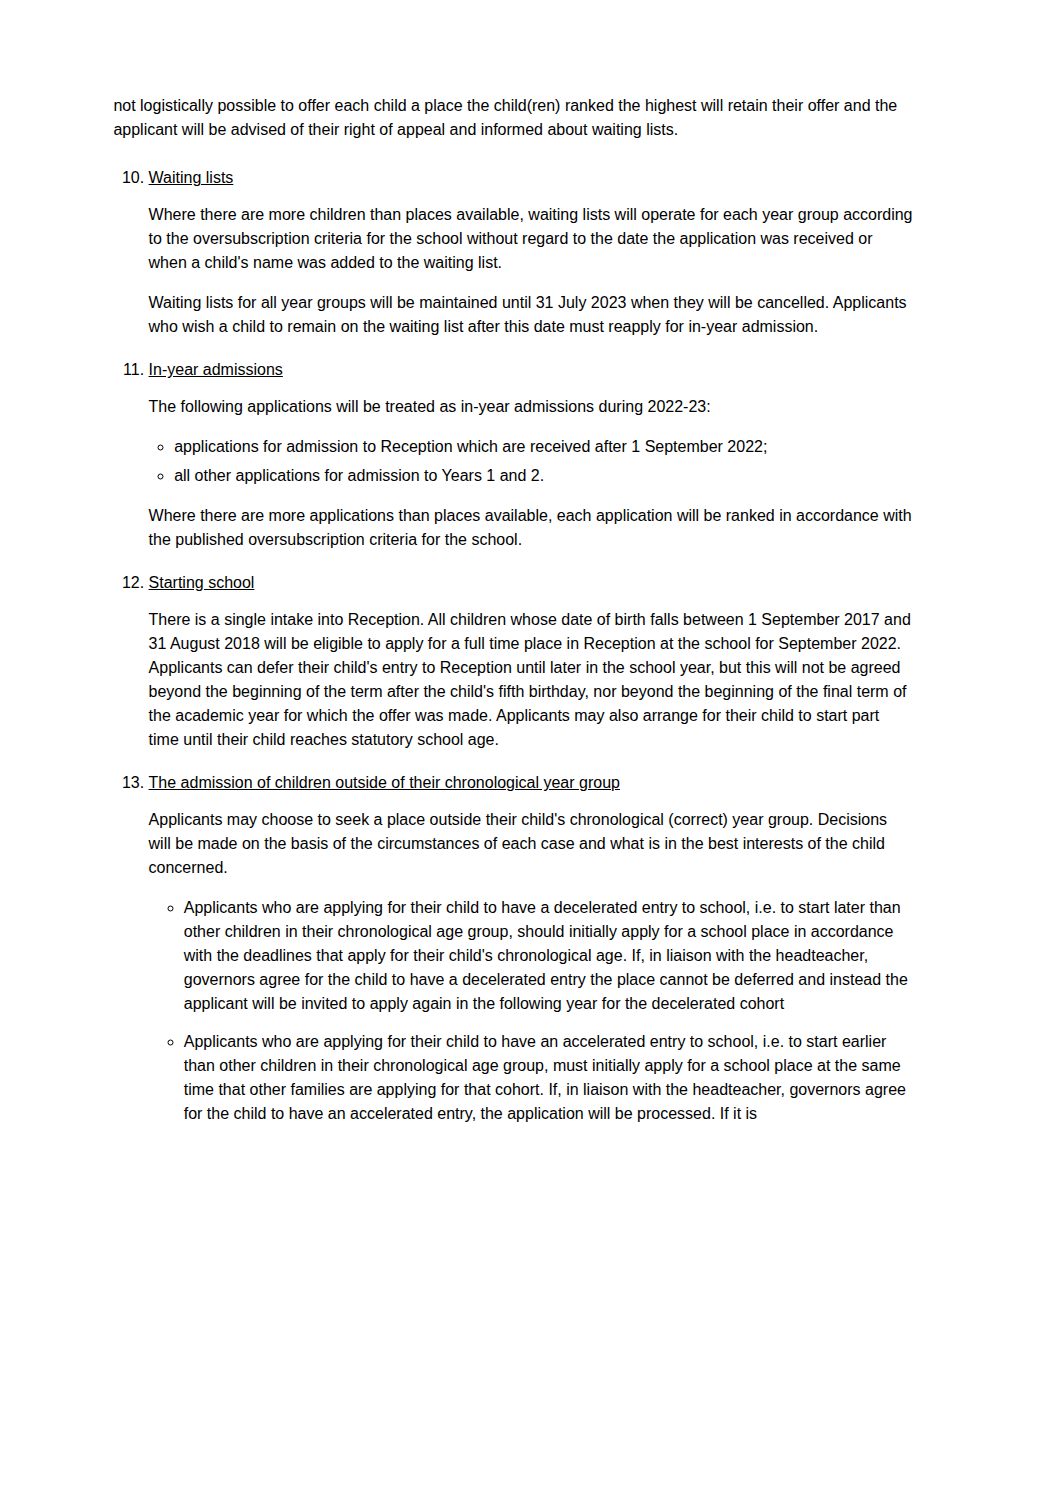not logistically possible to offer each child a place the child(ren) ranked the highest will retain their offer and the applicant will be advised of their right of appeal and informed about waiting lists.
Waiting lists
Where there are more children than places available, waiting lists will operate for each year group according to the oversubscription criteria for the school without regard to the date the application was received or when a child's name was added to the waiting list.
Waiting lists for all year groups will be maintained until 31 July 2023 when they will be cancelled. Applicants who wish a child to remain on the waiting list after this date must reapply for in-year admission.
In-year admissions
The following applications will be treated as in-year admissions during 2022-23:
applications for admission to Reception which are received after 1 September 2022;
all other applications for admission to Years 1 and 2.
Where there are more applications than places available, each application will be ranked in accordance with the published oversubscription criteria for the school.
Starting school
There is a single intake into Reception. All children whose date of birth falls between 1 September 2017 and 31 August 2018 will be eligible to apply for a full time place in Reception at the school for September 2022. Applicants can defer their child's entry to Reception until later in the school year, but this will not be agreed beyond the beginning of the term after the child's fifth birthday, nor beyond the beginning of the final term of the academic year for which the offer was made. Applicants may also arrange for their child to start part time until their child reaches statutory school age.
The admission of children outside of their chronological year group
Applicants may choose to seek a place outside their child's chronological (correct) year group. Decisions will be made on the basis of the circumstances of each case and what is in the best interests of the child concerned.
Applicants who are applying for their child to have a decelerated entry to school, i.e. to start later than other children in their chronological age group, should initially apply for a school place in accordance with the deadlines that apply for their child's chronological age. If, in liaison with the headteacher, governors agree for the child to have a decelerated entry the place cannot be deferred and instead the applicant will be invited to apply again in the following year for the decelerated cohort
Applicants who are applying for their child to have an accelerated entry to school, i.e. to start earlier than other children in their chronological age group, must initially apply for a school place at the same time that other families are applying for that cohort. If, in liaison with the headteacher, governors agree for the child to have an accelerated entry, the application will be processed. If it is